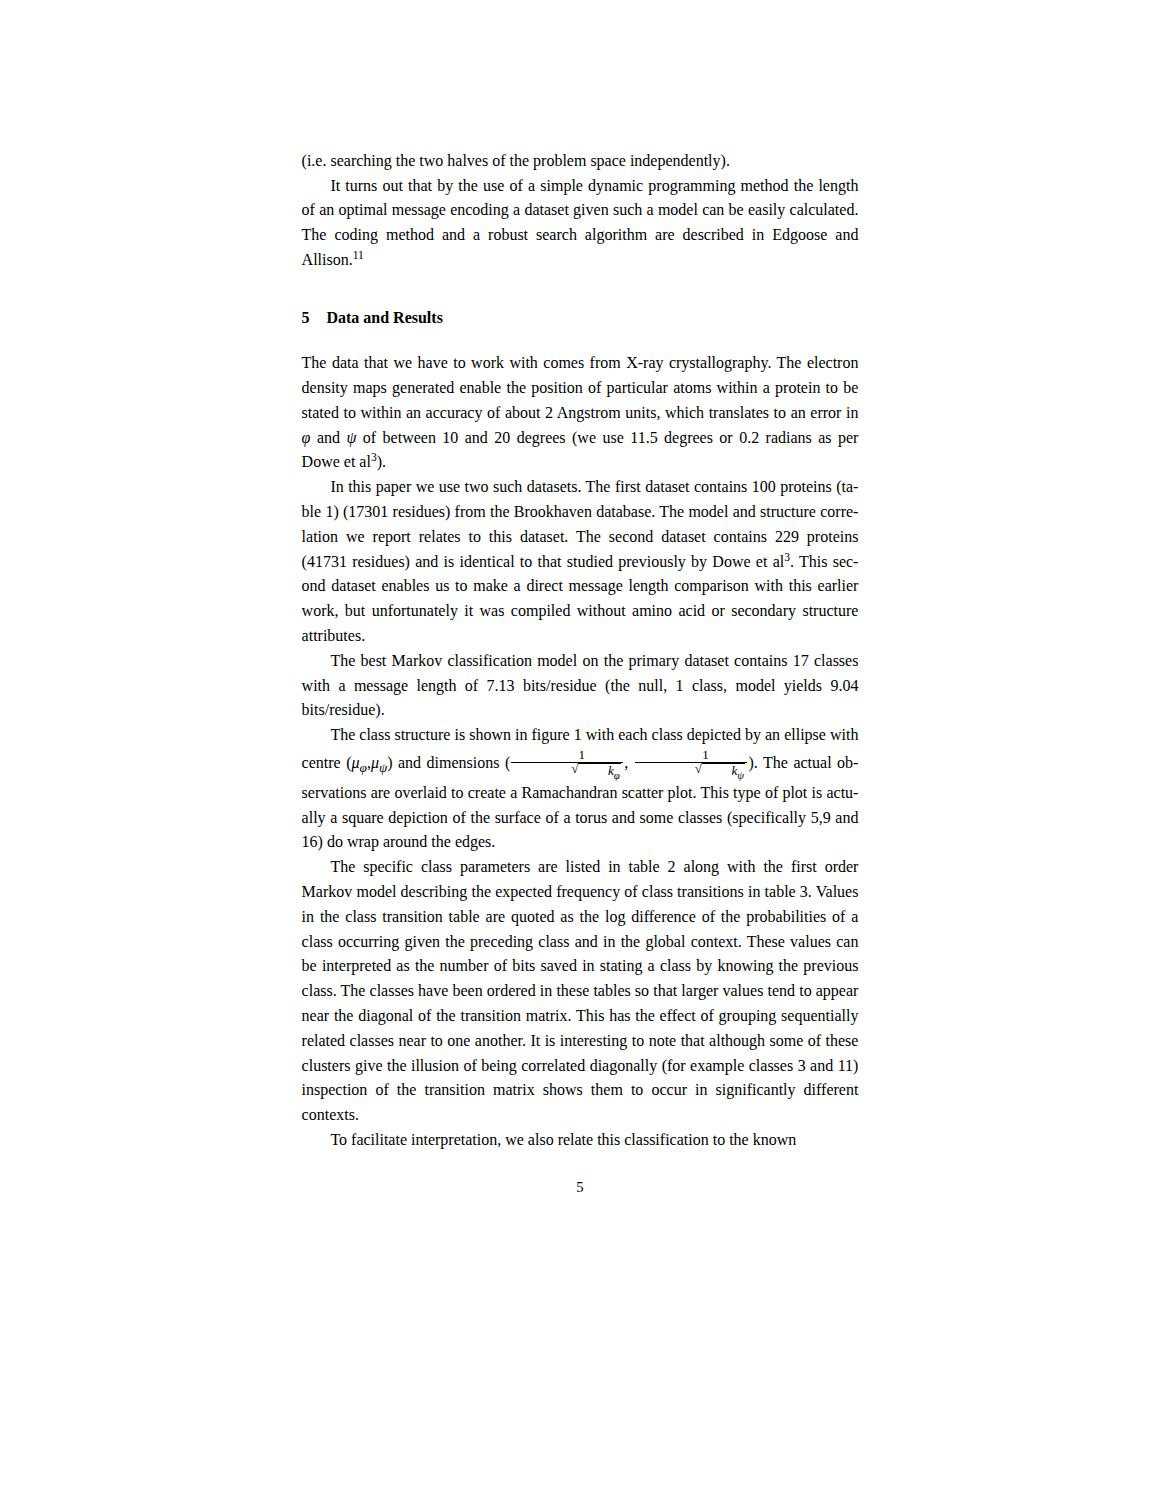(i.e. searching the two halves of the problem space independently).
It turns out that by the use of a simple dynamic programming method the length of an optimal message encoding a dataset given such a model can be easily calculated. The coding method and a robust search algorithm are described in Edgoose and Allison.11
5 Data and Results
The data that we have to work with comes from X-ray crystallography. The electron density maps generated enable the position of particular atoms within a protein to be stated to within an accuracy of about 2 Angstrom units, which translates to an error in φ and ψ of between 10 and 20 degrees (we use 11.5 degrees or 0.2 radians as per Dowe et al3).
In this paper we use two such datasets. The first dataset contains 100 proteins (table 1) (17301 residues) from the Brookhaven database. The model and structure correlation we report relates to this dataset. The second dataset contains 229 proteins (41731 residues) and is identical to that studied previously by Dowe et al3. This second dataset enables us to make a direct message length comparison with this earlier work, but unfortunately it was compiled without amino acid or secondary structure attributes.
The best Markov classification model on the primary dataset contains 17 classes with a message length of 7.13 bits/residue (the null, 1 class, model yields 9.04 bits/residue).
The class structure is shown in figure 1 with each class depicted by an ellipse with centre (μφ,μψ) and dimensions (1 kφ, 1 kψ). The actual observations are overlaid to create a Ramachandran scatter plot. This type of plot is actually a square depiction of the surface of a torus and some classes (specifically 5,9 and 16) do wrap around the edges.
The specific class parameters are listed in table 2 along with the first order Markov model describing the expected frequency of class transitions in table 3. Values in the class transition table are quoted as the log difference of the probabilities of a class occurring given the preceding class and in the global context. These values can be interpreted as the number of bits saved in stating a class by knowing the previous class. The classes have been ordered in these tables so that larger values tend to appear near the diagonal of the transition matrix. This has the effect of grouping sequentially related classes near to one another. It is interesting to note that although some of these clusters give the illusion of being correlated diagonally (for example classes 3 and 11) inspection of the transition matrix shows them to occur in significantly different contexts.
To facilitate interpretation, we also relate this classification to the known
5